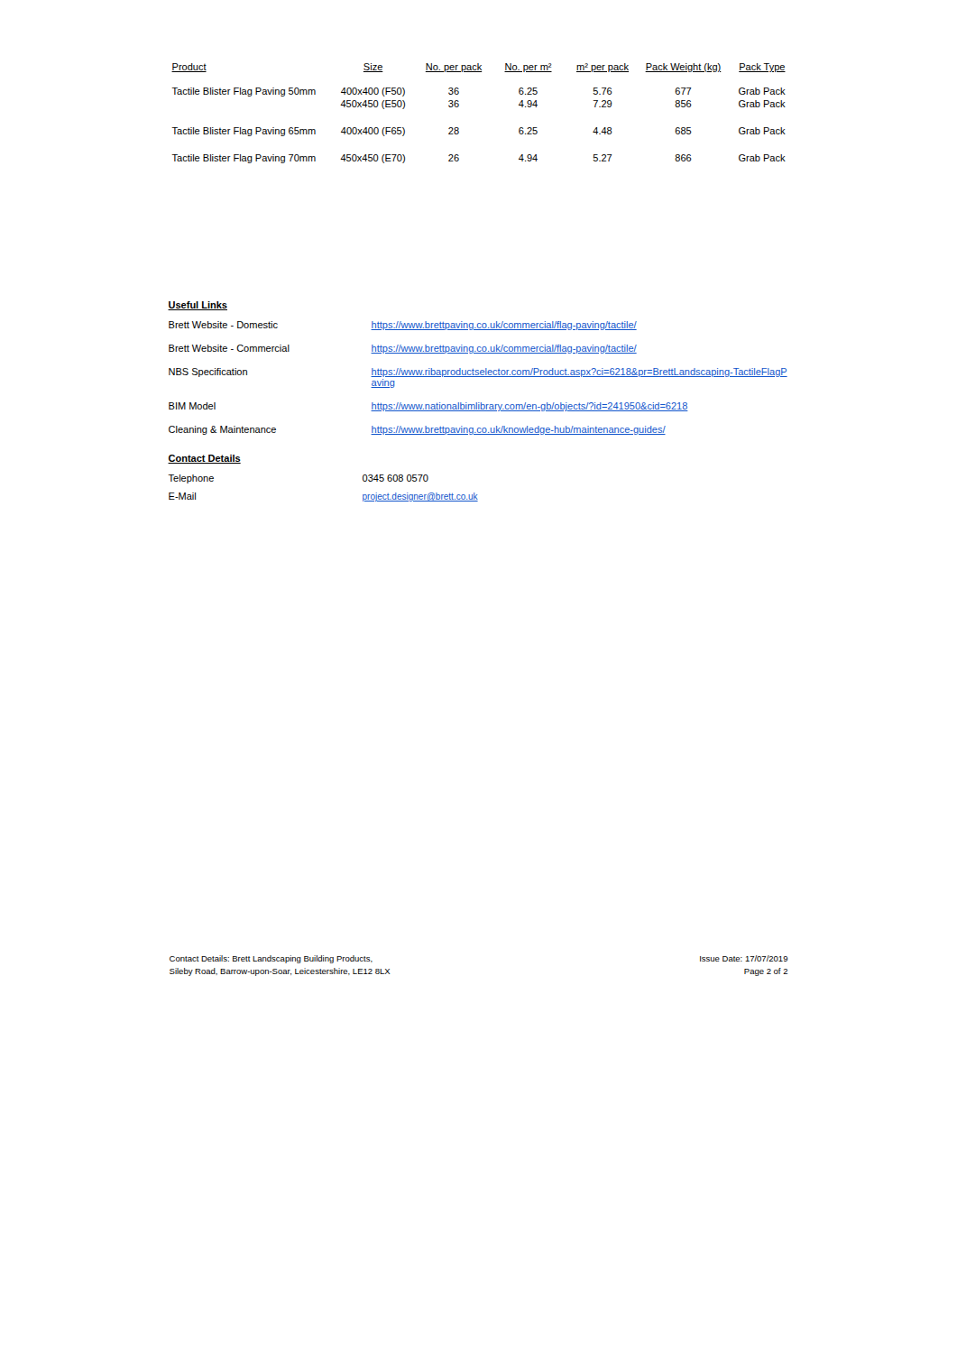| Product | Size | No. per pack | No. per m² | m² per pack | Pack Weight (kg) | Pack Type |
| --- | --- | --- | --- | --- | --- | --- |
| Tactile Blister Flag Paving 50mm | 400x400 (F50) | 36 | 6.25 | 5.76 | 677 | Grab Pack |
| | 450x450 (E50) | 36 | 4.94 | 7.29 | 856 | Grab Pack |
| Tactile Blister Flag Paving 65mm | 400x400 (F65) | 28 | 6.25 | 4.48 | 685 | Grab Pack |
| Tactile Blister Flag Paving 70mm | 450x450 (E70) | 26 | 4.94 | 5.27 | 866 | Grab Pack |
Useful Links
| Brett Website - Domestic | https://www.brettpaving.co.uk/commercial/flag-paving/tactile/ |
| Brett Website - Commercial | https://www.brettpaving.co.uk/commercial/flag-paving/tactile/ |
| NBS Specification | https://www.ribaproductselector.com/Product.aspx?ci=6218&pr=BrettLandscaping-TactileFlagPaving |
| BIM Model | https://www.nationalbimlibrary.com/en-gb/objects/?id=241950&cid=6218 |
| Cleaning & Maintenance | https://www.brettpaving.co.uk/knowledge-hub/maintenance-guides/ |
Contact Details
| Telephone | 0345 608 0570 |
| E-Mail | project.designer@brett.co.uk |
| Contact Details: Brett Landscaping Building Products, Sileby Road, Barrow-upon-Soar, Leicestershire, LE12 8LX | Issue Date: 17/07/2019 Page 2 of 2 |